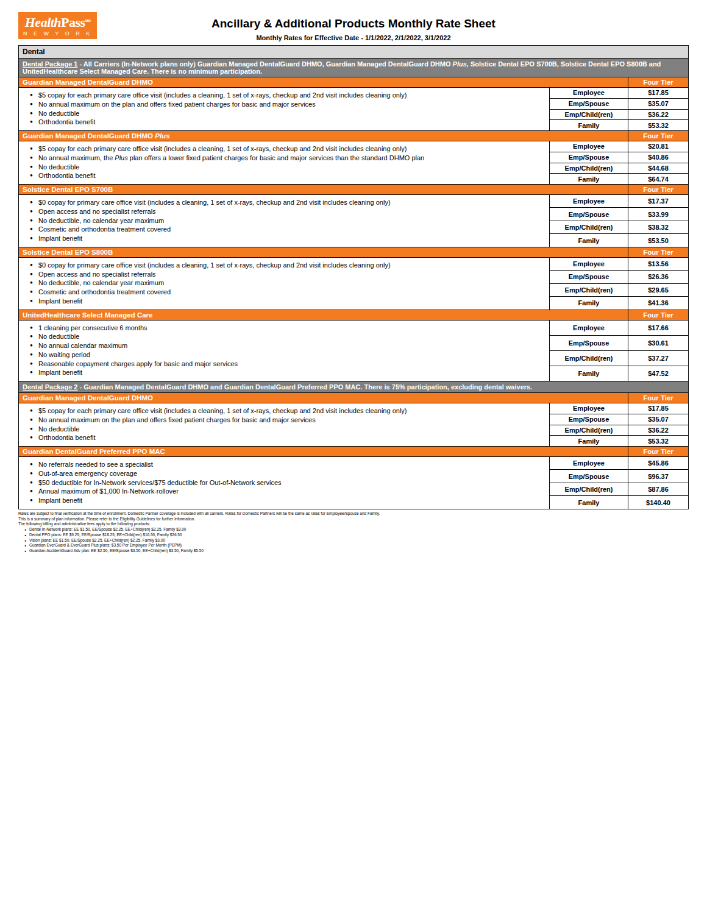HealthPass sm
N E W Y O R K
Ancillary & Additional Products Monthly Rate Sheet
Monthly Rates for Effective Date - 1/1/2022, 2/1/2022, 3/1/2022
| Dental |
| Dental Package 1 - All Carriers (In-Network plans only) Guardian Managed DentalGuard DHMO, Guardian Managed DentalGuard DHMO Plus, Solstice Dental EPO S700B, Solstice Dental EPO S800B and UnitedHealthcare Select Managed Care. There is no minimum participation. |
| Guardian Managed DentalGuard DHMO | Four Tier |
| $5 copay for each primary care office visit (includes a cleaning, 1 set of x-rays, checkup and 2nd visit includes cleaning only) No annual maximum on the plan and offers fixed patient charges for basic and major services No deductible Orthodontia benefit | Employee | $17.85 |
| Emp/Spouse | $35.07 |
| Emp/Child(ren) | $36.22 |
| Family | $53.32 |
| Guardian Managed DentalGuard DHMO Plus | Four Tier |
| $5 copay for each primary care office visit (includes a cleaning, 1 set of x-rays, checkup and 2nd visit includes cleaning only) No annual maximum, the Plus plan offers a lower fixed patient charges for basic and major services than the standard DHMO plan No deductible Orthodontia benefit | Employee | $20.81 |
| Emp/Spouse | $40.86 |
| Emp/Child(ren) | $44.68 |
| Family | $64.74 |
| Solstice Dental EPO S700B | Four Tier |
| $0 copay for primary care office visit (includes a cleaning, 1 set of x-rays, checkup and 2nd visit includes cleaning only) Open access and no specialist referrals No deductible, no calendar year maximum Cosmetic and orthodontia treatment covered Implant benefit | Employee | $17.37 |
| Emp/Spouse | $33.99 |
| Emp/Child(ren) | $38.32 |
| Family | $53.50 |
| Solstice Dental EPO S800B | Four Tier |
| $0 copay for primary care office visit (includes a cleaning, 1 set of x-rays, checkup and 2nd visit includes cleaning only) Open access and no specialist referrals No deductible, no calendar year maximum Cosmetic and orthodontia treatment covered Implant benefit | Employee | $13.56 |
| Emp/Spouse | $26.36 |
| Emp/Child(ren) | $29.65 |
| Family | $41.36 |
| UnitedHealthcare Select Managed Care | Four Tier |
| 1 cleaning per consecutive 6 months No deductible No annual calendar maximum No waiting period Reasonable copayment charges apply for basic and major services Implant benefit | Employee | $17.66 |
| Emp/Spouse | $30.61 |
| Emp/Child(ren) | $37.27 |
| Family | $47.52 |
| Dental Package 2 - Guardian Managed DentalGuard DHMO and Guardian DentalGuard Preferred PPO MAC. There is 75% participation, excluding dental waivers. |
| Guardian Managed DentalGuard DHMO | Four Tier |
| $5 copay for each primary care office visit (includes a cleaning, 1 set of x-rays, checkup and 2nd visit includes cleaning only) No annual maximum on the plan and offers fixed patient charges for basic and major services No deductible Orthodontia benefit | Employee | $17.85 |
| Emp/Spouse | $35.07 |
| Emp/Child(ren) | $36.22 |
| Family | $53.32 |
| Guardian DentalGuard Preferred PPO MAC | Four Tier |
| No referrals needed to see a specialist Out-of-area emergency coverage $50 deductible for In-Network services/$75 deductible for Out-of-Network services Annual maximum of $1,000 In-Network-rollover Implant benefit | Employee | $45.86 |
| Emp/Spouse | $96.37 |
| Emp/Child(ren) | $87.86 |
| Family | $140.40 |
Rates are subject to final verification at the time of enrollment. Domestic Partner coverage is included with all carriers. Rates for Domestic Partners will be the same as rates for Employee/Spouse and Family.
This is a summary of plan information. Please refer to the Eligibility Guidelines for further information.
The following billing and administrative fees apply to the following products:
Dental In-Network plans: EE $1.50, EE/Spouse $2.25, EE+Child(ren) $2.25, Family $3.00
Dental PPO plans: EE $9.25, EE/Spouse $18.25, EE+Child(ren) $16.50, Family $26.50
Vision plans: EE $1.50, EE/Spouse $2.25, EE+Child(ren) $2.25, Family $3.00
Guardian EverGuard & EverGuard Plus plans: $3.50 Per Employee Per Month (PEPM)
Guardian AccidentGuard Adv plan: EE $2.50, EE/Spouse $3.50, EE+Child(ren) $3.50, Family $5.50